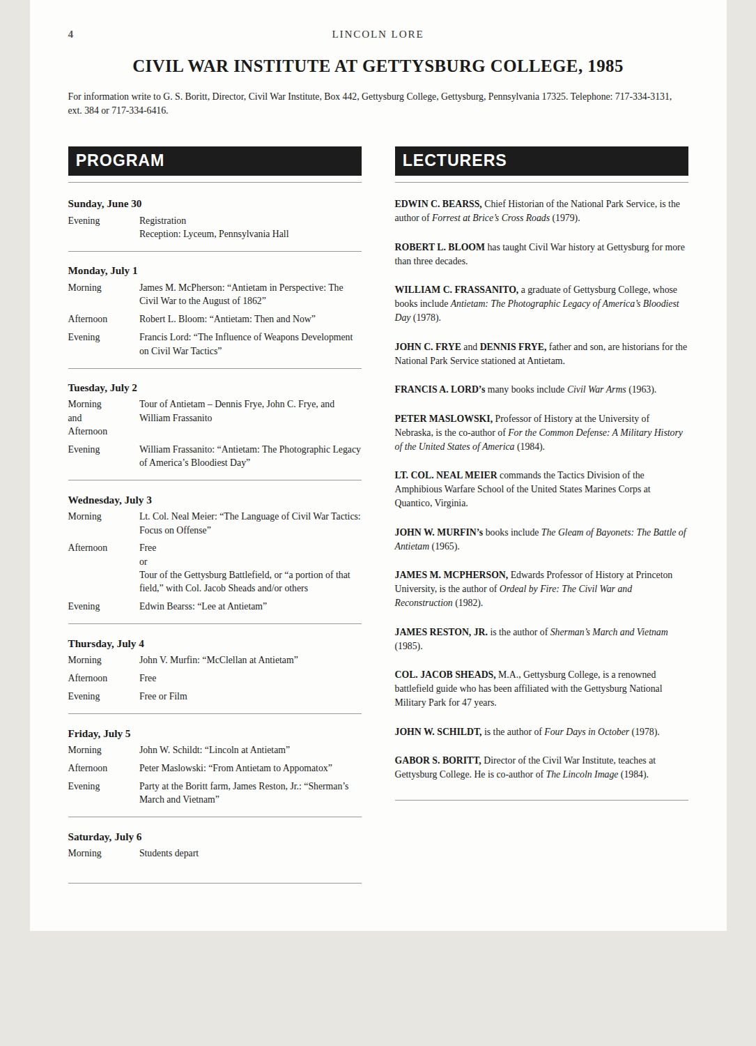4
LINCOLN LORE
CIVIL WAR INSTITUTE AT GETTYSBURG COLLEGE, 1985
For information write to G. S. Boritt, Director, Civil War Institute, Box 442, Gettysburg College, Gettysburg, Pennsylvania 17325. Telephone: 717-334-3131, ext. 384 or 717-334-6416.
PROGRAM
Sunday, June 30
| Evening | Registration Reception: Lyceum, Pennsylvania Hall |
Monday, July 1
| Morning | James M. McPherson: “Antietam in Perspective: The Civil War to the August of 1862” |
| Afternoon | Robert L. Bloom: “Antietam: Then and Now” |
| Evening | Francis Lord: “The Influence of Weapons Development on Civil War Tactics” |
Tuesday, July 2
| Morning and Afternoon | Tour of Antietam – Dennis Frye, John C. Frye, and William Frassanito |
| Evening | William Frassanito: “Antietam: The Photographic Legacy of America’s Bloodiest Day” |
Wednesday, July 3
| Morning | Lt. Col. Neal Meier: “The Language of Civil War Tactics: Focus on Offense” |
| Afternoon | Free or Tour of the Gettysburg Battlefield, or “a portion of that field,” with Col. Jacob Sheads and/or others |
| Evening | Edwin Bearss: “Lee at Antietam” |
Thursday, July 4
| Morning | John V. Murfin: “McClellan at Antietam” |
| Afternoon | Free |
| Evening | Free or Film |
Friday, July 5
| Morning | John W. Schildt: “Lincoln at Antietam” |
| Afternoon | Peter Maslowski: “From Antietam to Appomatox” |
| Evening | Party at the Boritt farm, James Reston, Jr.: “Sherman’s March and Vietnam” |
Saturday, July 6
| Morning | Students depart |
LECTURERS
EDWIN C. BEARSS, Chief Historian of the National Park Service, is the author of Forrest at Brice’s Cross Roads (1979).
ROBERT L. BLOOM has taught Civil War history at Gettysburg for more than three decades.
WILLIAM C. FRASSANITO, a graduate of Gettysburg College, whose books include Antietam: The Photographic Legacy of America’s Bloodiest Day (1978).
JOHN C. FRYE and DENNIS FRYE, father and son, are historians for the National Park Service stationed at Antietam.
FRANCIS A. LORD’s many books include Civil War Arms (1963).
PETER MASLOWSKI, Professor of History at the University of Nebraska, is the co-author of For the Common Defense: A Military History of the United States of America (1984).
LT. COL. NEAL MEIER commands the Tactics Division of the Amphibious Warfare School of the United States Marines Corps at Quantico, Virginia.
JOHN W. MURFIN’s books include The Gleam of Bayonets: The Battle of Antietam (1965).
JAMES M. MCPHERSON, Edwards Professor of History at Princeton University, is the author of Ordeal by Fire: The Civil War and Reconstruction (1982).
JAMES RESTON, JR. is the author of Sherman’s March and Vietnam (1985).
COL. JACOB SHEADS, M.A., Gettysburg College, is a renowned battlefield guide who has been affiliated with the Gettysburg National Military Park for 47 years.
JOHN W. SCHILDT, is the author of Four Days in October (1978).
GABOR S. BORITT, Director of the Civil War Institute, teaches at Gettysburg College. He is co-author of The Lincoln Image (1984).